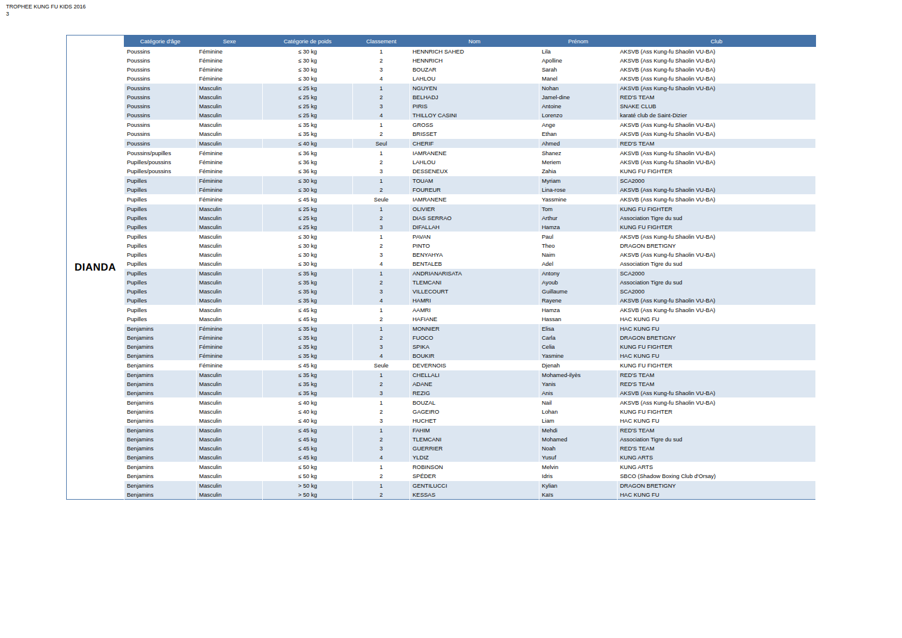TROPHEE KUNG FU KIDS 2016
3
DIANDA
| Catégorie d'âge | Sexe | Catégorie de poids | Classement | Nom | Prénom | Club |
| --- | --- | --- | --- | --- | --- | --- |
| Poussins | Féminine | ≤ 30 kg | 1 | HENNRICH SAHED | Lila | AKSVB (Ass Kung-fu Shaolin VU-BA) |
| Poussins | Féminine | ≤ 30 kg | 2 | HENNRICH | Apolline | AKSVB (Ass Kung-fu Shaolin VU-BA) |
| Poussins | Féminine | ≤ 30 kg | 3 | BOUZAR | Sarah | AKSVB (Ass Kung-fu Shaolin VU-BA) |
| Poussins | Féminine | ≤ 30 kg | 4 | LAHLOU | Manel | AKSVB (Ass Kung-fu Shaolin VU-BA) |
| Poussins | Masculin | ≤ 25 kg | 1 | NGUYEN | Nohan | AKSVB (Ass Kung-fu Shaolin VU-BA) |
| Poussins | Masculin | ≤ 25 kg | 2 | BELHADJ | Jamel-dine | RED'S TEAM |
| Poussins | Masculin | ≤ 25 kg | 3 | PIRIS | Antoine | SNAKE CLUB |
| Poussins | Masculin | ≤ 25 kg | 4 | THILLOY CASINI | Lorenzo | karaté club de Saint-Dizier |
| Poussins | Masculin | ≤ 35 kg | 1 | GROSS | Ange | AKSVB (Ass Kung-fu Shaolin VU-BA) |
| Poussins | Masculin | ≤ 35 kg | 2 | BRISSET | Ethan | AKSVB (Ass Kung-fu Shaolin VU-BA) |
| Poussins | Masculin | ≤ 40 kg | Seul | CHERIF | Ahmed | RED'S TEAM |
| Poussins/pupilles | Féminine | ≤ 36 kg | 1 | IAMRANENE | Shanez | AKSVB (Ass Kung-fu Shaolin VU-BA) |
| Pupilles/poussins | Féminine | ≤ 36 kg | 2 | LAHLOU | Meriem | AKSVB (Ass Kung-fu Shaolin VU-BA) |
| Pupilles/poussins | Féminine | ≤ 36 kg | 3 | DESSENEUX | Zahia | KUNG FU FIGHTER |
| Pupilles | Féminine | ≤ 30 kg | 1 | TOUAM | Myriam | SCA2000 |
| Pupilles | Féminine | ≤ 30 kg | 2 | FOUREUR | Lina-rose | AKSVB (Ass Kung-fu Shaolin VU-BA) |
| Pupilles | Féminine | ≤ 45 kg | Seule | IAMRANENE | Yassmine | AKSVB (Ass Kung-fu Shaolin VU-BA) |
| Pupilles | Masculin | ≤ 25 kg | 1 | OLIVIER | Tom | KUNG FU FIGHTER |
| Pupilles | Masculin | ≤ 25 kg | 2 | DIAS SERRAO | Arthur | Association Tigre du sud |
| Pupilles | Masculin | ≤ 25 kg | 3 | DIFALLAH | Hamza | KUNG FU FIGHTER |
| Pupilles | Masculin | ≤ 30 kg | 1 | PAVAN | Paul | AKSVB (Ass Kung-fu Shaolin VU-BA) |
| Pupilles | Masculin | ≤ 30 kg | 2 | PINTO | Theo | DRAGON BRETIGNY |
| Pupilles | Masculin | ≤ 30 kg | 3 | BENYAHYA | Naim | AKSVB (Ass Kung-fu Shaolin VU-BA) |
| Pupilles | Masculin | ≤ 30 kg | 4 | BENTALEB | Adel | Association Tigre du sud |
| Pupilles | Masculin | ≤ 35 kg | 1 | ANDRIANARISATA | Antony | SCA2000 |
| Pupilles | Masculin | ≤ 35 kg | 2 | TLEMCANI | Ayoub | Association Tigre du sud |
| Pupilles | Masculin | ≤ 35 kg | 3 | VILLECOURT | Guillaume | SCA2000 |
| Pupilles | Masculin | ≤ 35 kg | 4 | HAMRI | Rayene | AKSVB (Ass Kung-fu Shaolin VU-BA) |
| Pupilles | Masculin | ≤ 45 kg | 1 | AAMRI | Hamza | AKSVB (Ass Kung-fu Shaolin VU-BA) |
| Pupilles | Masculin | ≤ 45 kg | 2 | HAFIANE | Hassan | HAC KUNG FU |
| Benjamins | Féminine | ≤ 35 kg | 1 | MONNIER | Elisa | HAC KUNG FU |
| Benjamins | Féminine | ≤ 35 kg | 2 | FUOCO | Carla | DRAGON BRETIGNY |
| Benjamins | Féminine | ≤ 35 kg | 3 | SPIKA | Celia | KUNG FU FIGHTER |
| Benjamins | Féminine | ≤ 35 kg | 4 | BOUKIR | Yasmine | HAC KUNG FU |
| Benjamins | Féminine | ≤ 45 kg | Seule | DEVERNOIS | Djenah | KUNG FU FIGHTER |
| Benjamins | Masculin | ≤ 35 kg | 1 | CHELLALI | Mohamed-ilyès | RED'S TEAM |
| Benjamins | Masculin | ≤ 35 kg | 2 | ADANE | Yanis | RED'S TEAM |
| Benjamins | Masculin | ≤ 35 kg | 3 | REZIG | Anis | AKSVB (Ass Kung-fu Shaolin VU-BA) |
| Benjamins | Masculin | ≤ 40 kg | 1 | BOUZAL | Nail | AKSVB (Ass Kung-fu Shaolin VU-BA) |
| Benjamins | Masculin | ≤ 40 kg | 2 | GAGEIRO | Lohan | KUNG FU FIGHTER |
| Benjamins | Masculin | ≤ 40 kg | 3 | HUCHET | Liam | HAC KUNG FU |
| Benjamins | Masculin | ≤ 45 kg | 1 | FAHIM | Mehdi | RED'S TEAM |
| Benjamins | Masculin | ≤ 45 kg | 2 | TLEMCANI | Mohamed | Association Tigre du sud |
| Benjamins | Masculin | ≤ 45 kg | 3 | GUERRIER | Noah | RED'S TEAM |
| Benjamins | Masculin | ≤ 45 kg | 4 | YLDIZ | Yusuf | KUNG ARTS |
| Benjamins | Masculin | ≤ 50 kg | 1 | ROBINSON | Melvin | KUNG ARTS |
| Benjamins | Masculin | ≤ 50 kg | 2 | SPÉDER | Idris | SBCO (Shadow Boxing Club d'Orsay) |
| Benjamins | Masculin | > 50 kg | 1 | GENTILUCCI | Kylian | DRAGON BRETIGNY |
| Benjamins | Masculin | > 50 kg | 2 | KESSAS | Kaïs | HAC KUNG FU |